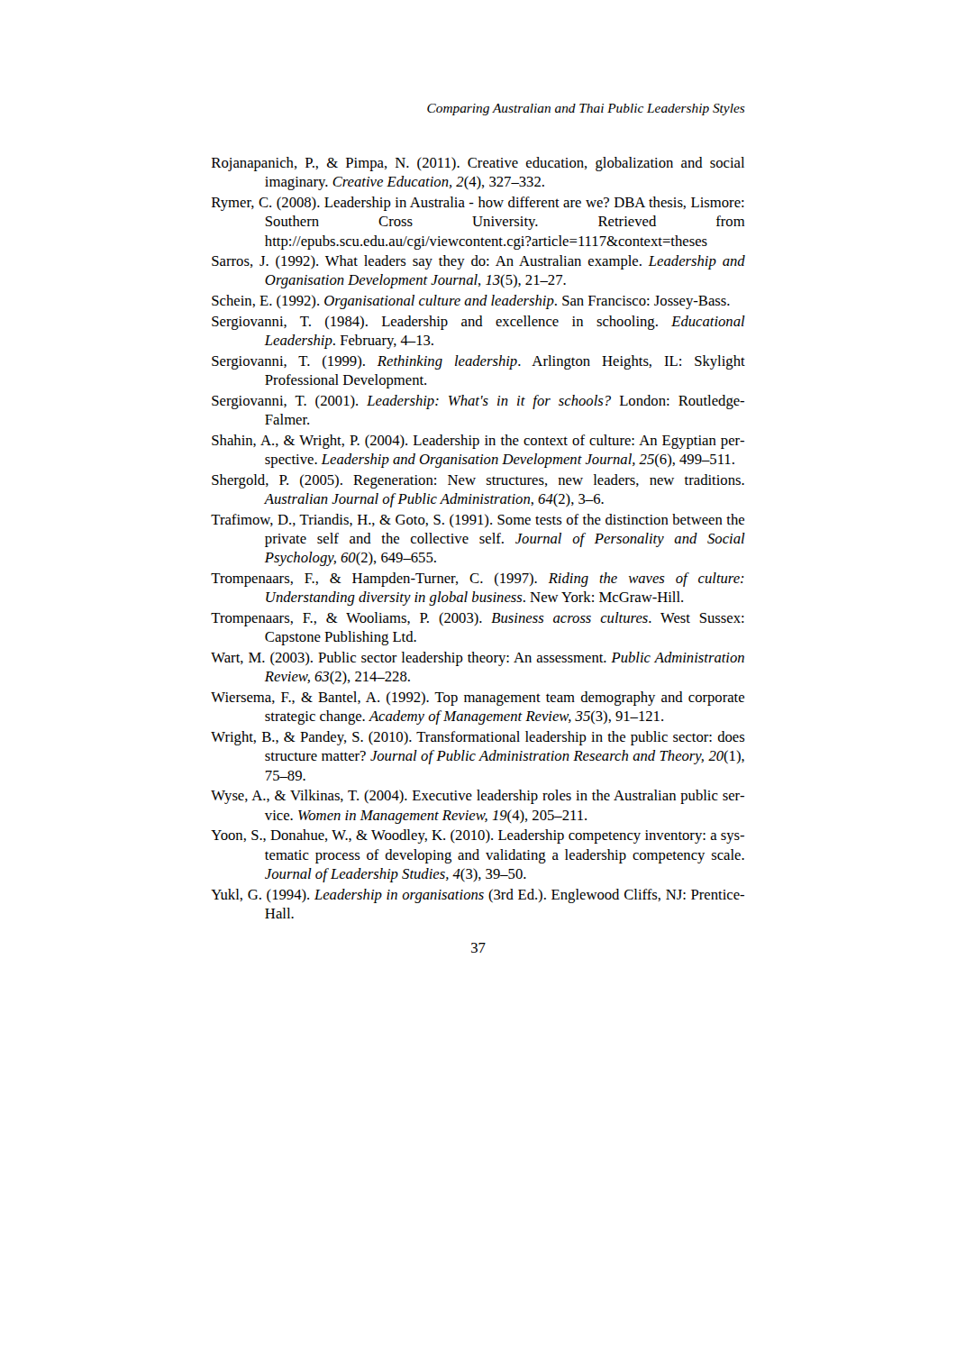Comparing Australian and Thai Public Leadership Styles
Rojanapanich, P., & Pimpa, N. (2011). Creative education, globalization and social imaginary. Creative Education, 2(4), 327–332.
Rymer, C. (2008). Leadership in Australia - how different are we? DBA thesis, Lismore: Southern Cross University. Retrieved from http://epubs.scu.edu.au/cgi/viewcontent.cgi?article=1117&context=theses
Sarros, J. (1992). What leaders say they do: An Australian example. Leadership and Organisation Development Journal, 13(5), 21–27.
Schein, E. (1992). Organisational culture and leadership. San Francisco: Jossey-Bass.
Sergiovanni, T. (1984). Leadership and excellence in schooling. Educational Leadership. February, 4–13.
Sergiovanni, T. (1999). Rethinking leadership. Arlington Heights, IL: Skylight Professional Development.
Sergiovanni, T. (2001). Leadership: What's in it for schools? London: Routledge-Falmer.
Shahin, A., & Wright, P. (2004). Leadership in the context of culture: An Egyptian perspective. Leadership and Organisation Development Journal, 25(6), 499–511.
Shergold, P. (2005). Regeneration: New structures, new leaders, new traditions. Australian Journal of Public Administration, 64(2), 3–6.
Trafimow, D., Triandis, H., & Goto, S. (1991). Some tests of the distinction between the private self and the collective self. Journal of Personality and Social Psychology, 60(2), 649–655.
Trompenaars, F., & Hampden-Turner, C. (1997). Riding the waves of culture: Understanding diversity in global business. New York: McGraw-Hill.
Trompenaars, F., & Wooliams, P. (2003). Business across cultures. West Sussex: Capstone Publishing Ltd.
Wart, M. (2003). Public sector leadership theory: An assessment. Public Administration Review, 63(2), 214–228.
Wiersema, F., & Bantel, A. (1992). Top management team demography and corporate strategic change. Academy of Management Review, 35(3), 91–121.
Wright, B., & Pandey, S. (2010). Transformational leadership in the public sector: does structure matter? Journal of Public Administration Research and Theory, 20(1), 75–89.
Wyse, A., & Vilkinas, T. (2004). Executive leadership roles in the Australian public service. Women in Management Review, 19(4), 205–211.
Yoon, S., Donahue, W., & Woodley, K. (2010). Leadership competency inventory: a systematic process of developing and validating a leadership competency scale. Journal of Leadership Studies, 4(3), 39–50.
Yukl, G. (1994). Leadership in organisations (3rd Ed.). Englewood Cliffs, NJ: Prentice-Hall.
37